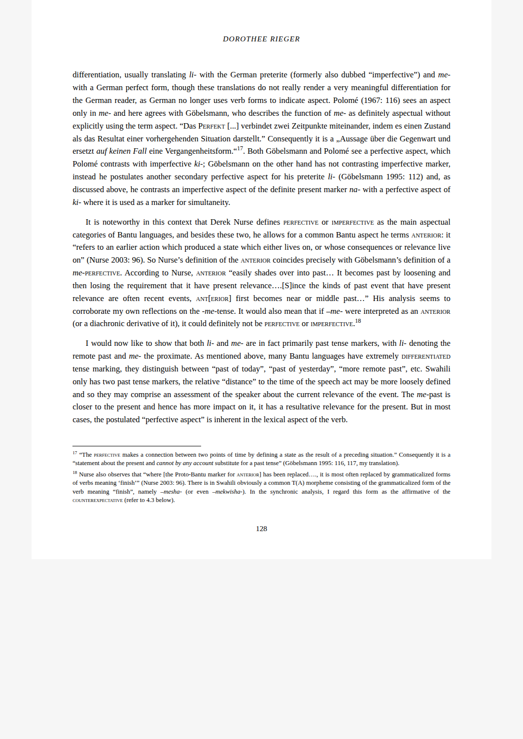DOROTHEE RIEGER
differentiation, usually translating li- with the German preterite (formerly also dubbed “imperfective”) and me- with a German perfect form, though these translations do not really render a very meaningful differentiation for the German reader, as German no longer uses verb forms to indicate aspect. Polomé (1967: 116) sees an aspect only in me- and here agrees with Göbelsmann, who describes the function of me- as definitely aspectual without explicitly using the term aspect. “Das Perfekt [...] verbindet zwei Zeitpunkte miteinander, indem es einen Zustand als das Resultat einer vorhergehenden Situation darstellt.” Consequently it is a „Aussage über die Gegenwart und ersetzt auf keinen Fall eine Vergangenheitsform.“17. Both Göbelsmann and Polomé see a perfective aspect, which Polomé contrasts with imperfective ki-; Göbelsmann on the other hand has not contrasting imperfective marker, instead he postulates another secondary perfective aspect for his preterite li- (Göbelsmann 1995: 112) and, as discussed above, he contrasts an imperfective aspect of the definite present marker na- with a perfective aspect of ki- where it is used as a marker for simultaneity.
It is noteworthy in this context that Derek Nurse defines perfective or imperfective as the main aspectual categories of Bantu languages, and besides these two, he allows for a common Bantu aspect he terms anterior: it “refers to an earlier action which produced a state which either lives on, or whose consequences or relevance live on” (Nurse 2003: 96). So Nurse’s definition of the anterior coincides precisely with Göbelsmann’s definition of a me-perfective. According to Nurse, anterior “easily shades over into past… It becomes past by loosening and then losing the requirement that it have present relevance….[S]ince the kinds of past event that have present relevance are often recent events, ant[erior] first becomes near or middle past…” His analysis seems to corroborate my own reflections on the -me-tense. It would also mean that if –me- were interpreted as an anterior (or a diachronic derivative of it), it could definitely not be perfective or imperfective.18
I would now like to show that both li- and me- are in fact primarily past tense markers, with li- denoting the remote past and me- the proximate. As mentioned above, many Bantu languages have extremely differentiated tense marking, they distinguish between “past of today”, “past of yesterday”, “more remote past”, etc. Swahili only has two past tense markers, the relative “distance” to the time of the speech act may be more loosely defined and so they may comprise an assessment of the speaker about the current relevance of the event. The me-past is closer to the present and hence has more impact on it, it has a resultative relevance for the present. But in most cases, the postulated “perfective aspect” is inherent in the lexical aspect of the verb.
17 “The perfective makes a connection between two points of time by defining a state as the result of a preceding situation.” Consequently it is a “statement about the present and cannot by any account substitute for a past tense” (Göbelsmann 1995: 116, 117, my translation).
18 Nurse also observes that “where [the Proto-Bantu marker for anterior] has been replaced…., it is most often replaced by grammaticalized forms of verbs meaning ‘finish’” (Nurse 2003: 96). There is in Swahili obviously a common T(A) morpheme consisting of the grammaticalized form of the verb meaning “finish”, namely –mesha- (or even –mekwisha-). In the synchronic analysis, I regard this form as the affirmative of the counterexpectative (refer to 4.3 below).
128